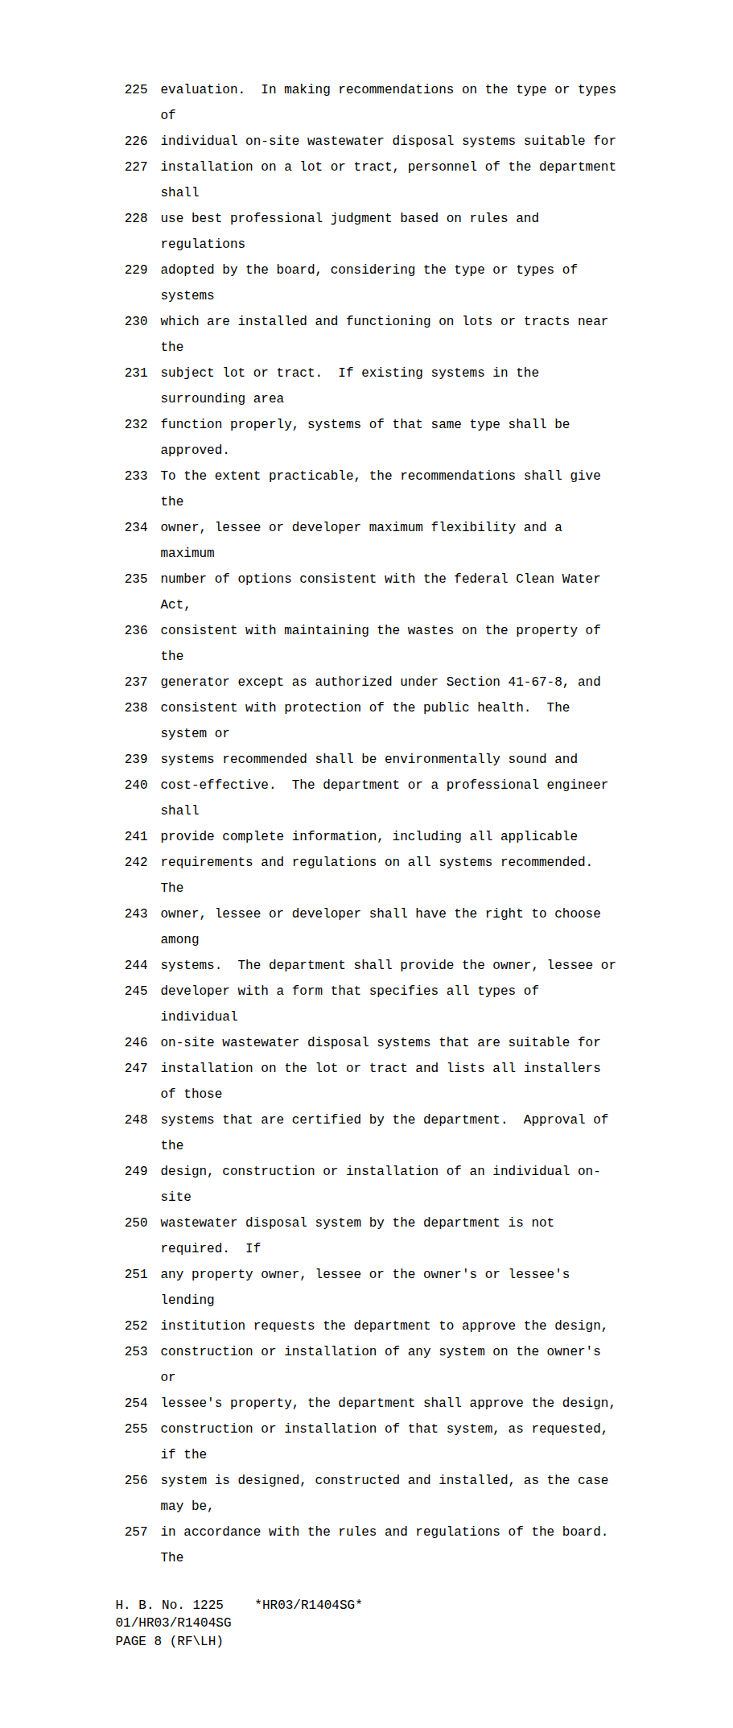evaluation. In making recommendations on the type or types of
individual on-site wastewater disposal systems suitable for
installation on a lot or tract, personnel of the department shall
use best professional judgment based on rules and regulations
adopted by the board, considering the type or types of systems
which are installed and functioning on lots or tracts near the
subject lot or tract. If existing systems in the surrounding area
function properly, systems of that same type shall be approved.
To the extent practicable, the recommendations shall give the
owner, lessee or developer maximum flexibility and a maximum
number of options consistent with the federal Clean Water Act,
consistent with maintaining the wastes on the property of the
generator except as authorized under Section 41-67-8, and
consistent with protection of the public health. The system or
systems recommended shall be environmentally sound and
cost-effective. The department or a professional engineer shall
provide complete information, including all applicable
requirements and regulations on all systems recommended. The
owner, lessee or developer shall have the right to choose among
systems. The department shall provide the owner, lessee or
developer with a form that specifies all types of individual
on-site wastewater disposal systems that are suitable for
installation on the lot or tract and lists all installers of those
systems that are certified by the department. Approval of the
design, construction or installation of an individual on-site
wastewater disposal system by the department is not required. If
any property owner, lessee or the owner's or lessee's lending
institution requests the department to approve the design,
construction or installation of any system on the owner's or
lessee's property, the department shall approve the design,
construction or installation of that system, as requested, if the
system is designed, constructed and installed, as the case may be,
in accordance with the rules and regulations of the board. The
H. B. No. 1225 *HR03/R1404SG* 01/HR03/R1404SG PAGE 8 (RF\LH)